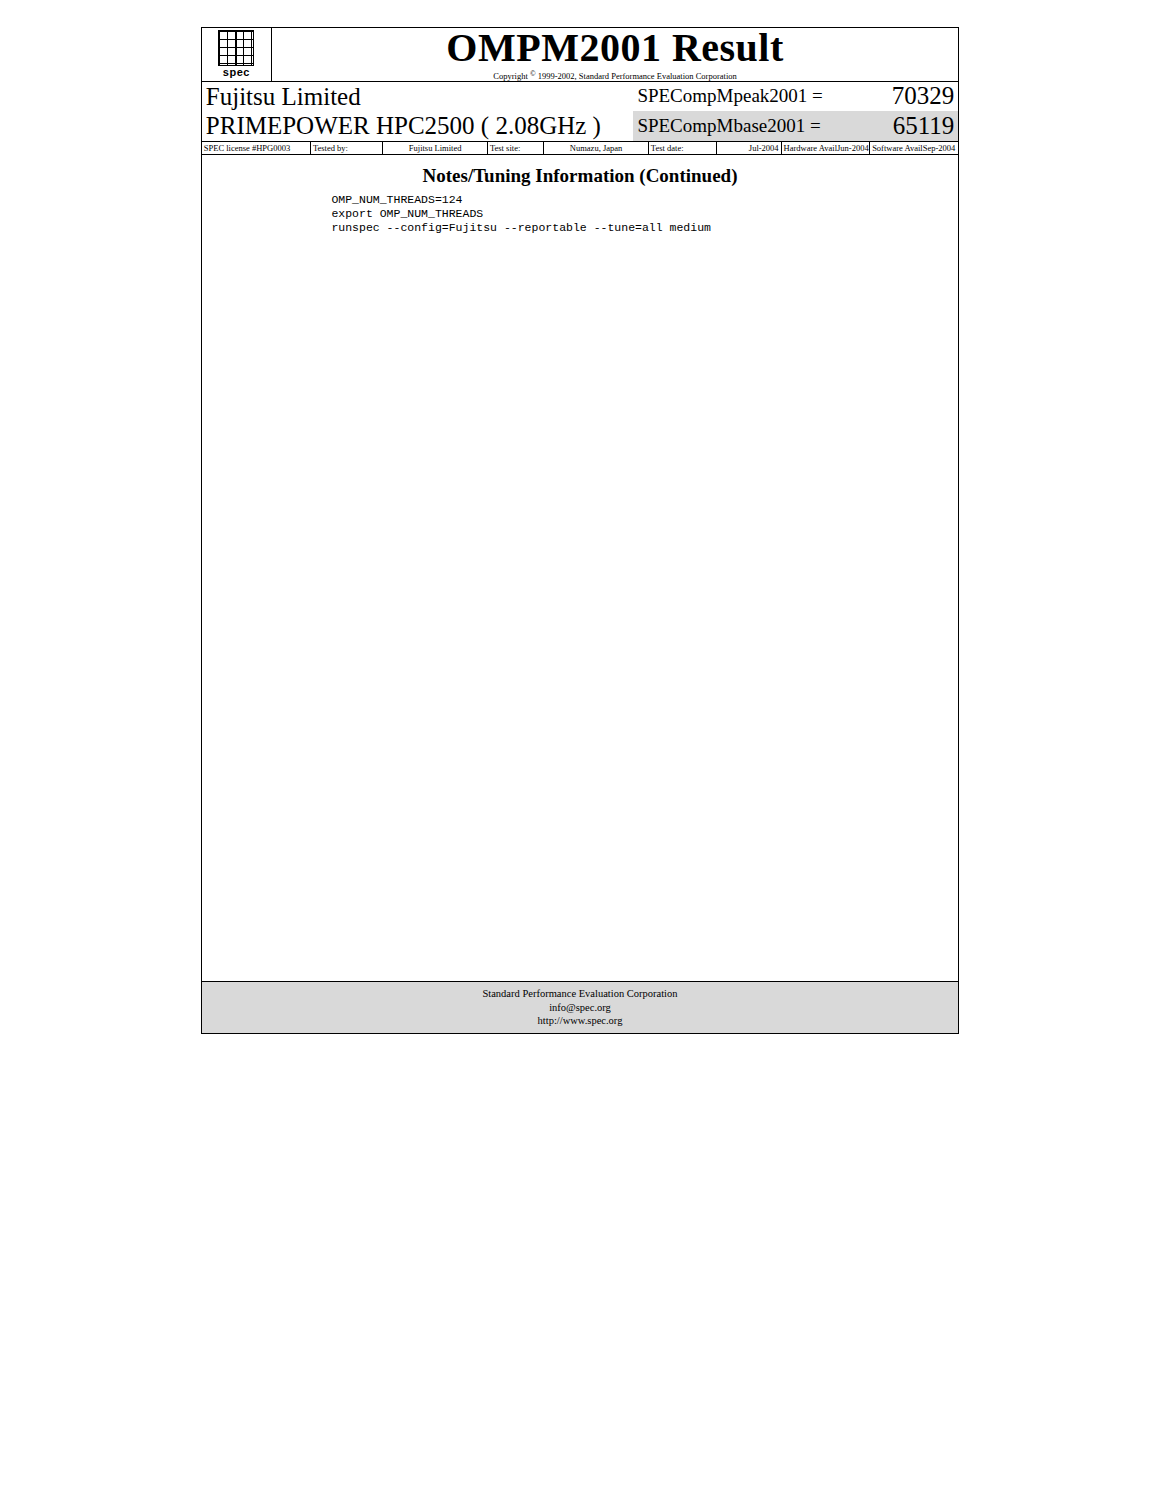| spec | OMPM2001 Result Copyright © 1999-2002, Standard Performance Evaluation Corporation |
| Fujitsu Limited | SPECompMpeak2001 = | 70329 |
| PRIMEPOWER HPC2500 ( 2.08GHz ) | SPECompMbase2001 = | 65119 |
| SPEC license #HPG0003 | Tested by: | Fujitsu Limited | Test site: | Numazu, Japan | Test date: | Jul-2004 | Hardware Avail Jun-2004 | Software Avail Sep-2004 |
Notes/Tuning Information (Continued)
OMP_NUM_THREADS=124
export OMP_NUM_THREADS
runspec --config=Fujitsu --reportable --tune=all medium
Standard Performance Evaluation Corporation
info@spec.org
http://www.spec.org